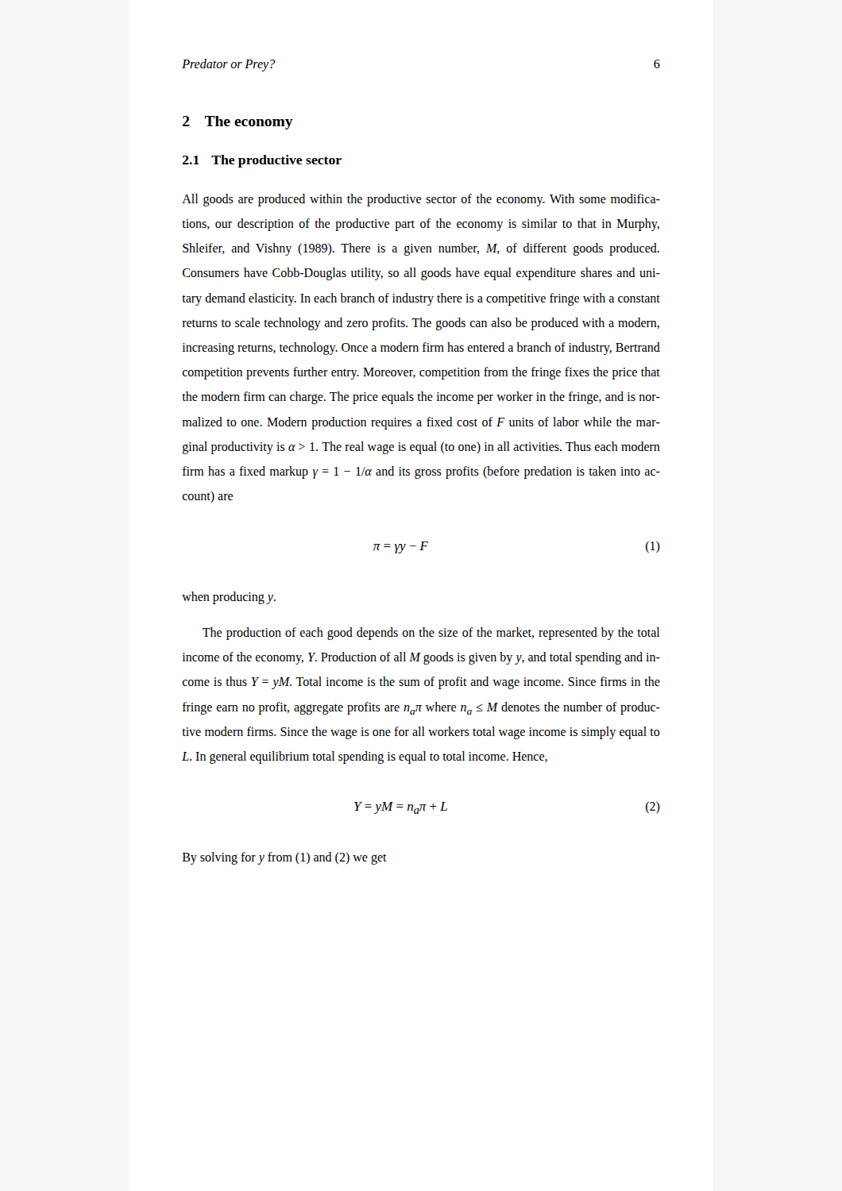Predator or Prey? 6
2 The economy
2.1 The productive sector
All goods are produced within the productive sector of the economy. With some modifications, our description of the productive part of the economy is similar to that in Murphy, Shleifer, and Vishny (1989). There is a given number, M, of different goods produced. Consumers have Cobb-Douglas utility, so all goods have equal expenditure shares and unitary demand elasticity. In each branch of industry there is a competitive fringe with a constant returns to scale technology and zero profits. The goods can also be produced with a modern, increasing returns, technology. Once a modern firm has entered a branch of industry, Bertrand competition prevents further entry. Moreover, competition from the fringe fixes the price that the modern firm can charge. The price equals the income per worker in the fringe, and is normalized to one. Modern production requires a fixed cost of F units of labor while the marginal productivity is α > 1. The real wage is equal (to one) in all activities. Thus each modern firm has a fixed markup γ = 1 − 1/α and its gross profits (before predation is taken into account) are
π = γy − F
(1)
when producing y.
The production of each good depends on the size of the market, represented by the total income of the economy, Y. Production of all M goods is given by y, and total spending and income is thus Y = yM. Total income is the sum of profit and wage income. Since firms in the fringe earn no profit, aggregate profits are naπ where na ≤ M denotes the number of productive modern firms. Since the wage is one for all workers total wage income is simply equal to L. In general equilibrium total spending is equal to total income. Hence,
Y = yM = naπ + L
(2)
By solving for y from (1) and (2) we get